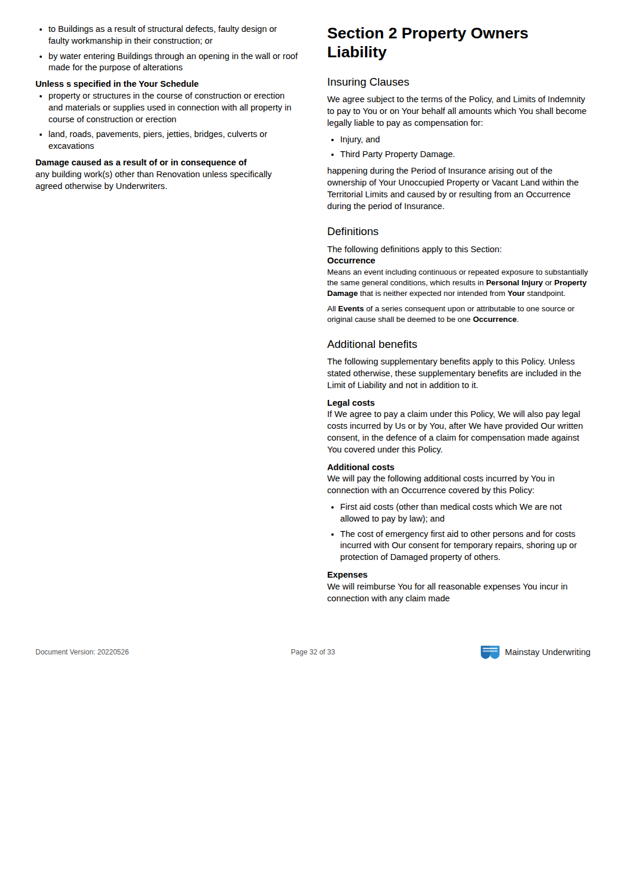to Buildings as a result of structural defects, faulty design or faulty workmanship in their construction; or
by water entering Buildings through an opening in the wall or roof made for the purpose of alterations
Unless s specified in the Your Schedule
property or structures in the course of construction or erection and materials or supplies used in connection with all property in course of construction or erection
land, roads, pavements, piers, jetties, bridges, culverts or excavations
Damage caused as a result of or in consequence of
any building work(s) other than Renovation unless specifically agreed otherwise by Underwriters.
Section 2 Property Owners Liability
Insuring Clauses
We agree subject to the terms of the Policy, and Limits of Indemnity to pay to You or on Your behalf all amounts which You shall become legally liable to pay as compensation for:
Injury, and
Third Party Property Damage.
happening during the Period of Insurance arising out of the ownership of Your Unoccupied Property or Vacant Land within the Territorial Limits and caused by or resulting from an Occurrence during the period of Insurance.
Definitions
The following definitions apply to this Section:
Occurrence
Means an event including continuous or repeated exposure to substantially the same general conditions, which results in Personal Injury or Property Damage that is neither expected nor intended from Your standpoint.
All Events of a series consequent upon or attributable to one source or original cause shall be deemed to be one Occurrence.
Additional benefits
The following supplementary benefits apply to this Policy. Unless stated otherwise, these supplementary benefits are included in the Limit of Liability and not in addition to it.
Legal costs
If We agree to pay a claim under this Policy, We will also pay legal costs incurred by Us or by You, after We have provided Our written consent, in the defence of a claim for compensation made against You covered under this Policy.
Additional costs
We will pay the following additional costs incurred by You in connection with an Occurrence covered by this Policy:
First aid costs (other than medical costs which We are not allowed to pay by law); and
The cost of emergency first aid to other persons and for costs incurred with Our consent for temporary repairs, shoring up or protection of Damaged property of others.
Expenses
We will reimburse You for all reasonable expenses You incur in connection with any claim made
Document Version: 20220526
Page 32 of 33
Mainstay Underwriting